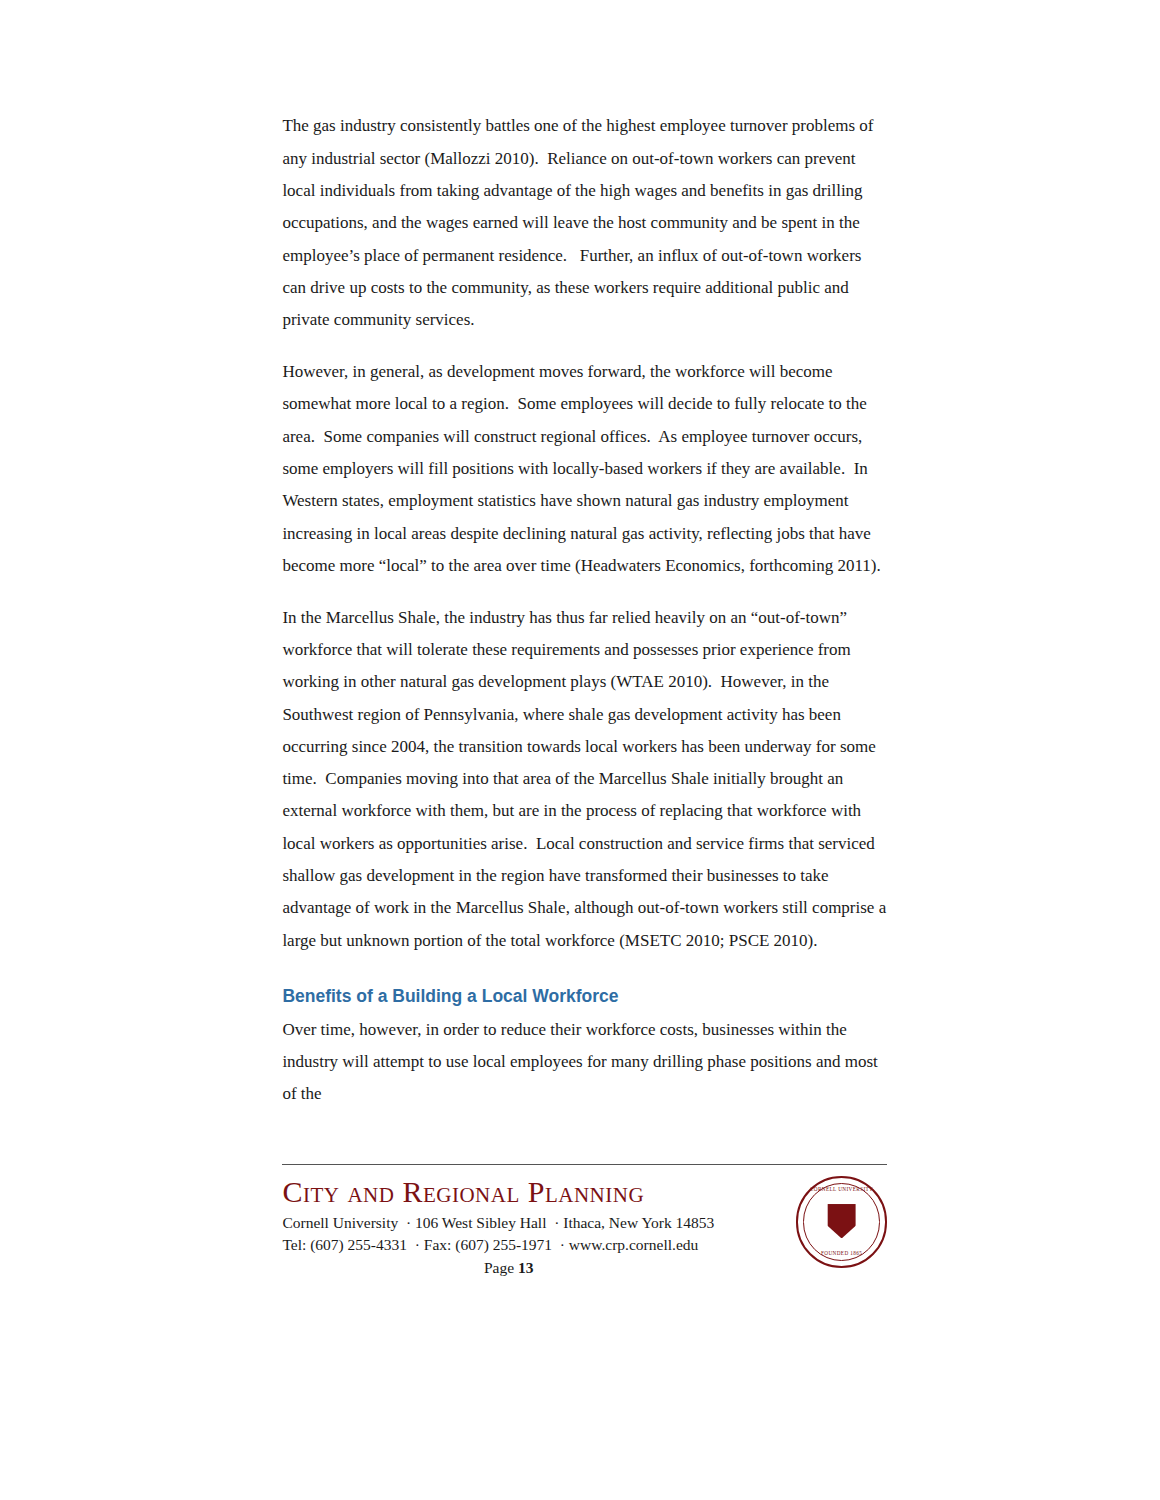The gas industry consistently battles one of the highest employee turnover problems of any industrial sector (Mallozzi 2010). Reliance on out-of-town workers can prevent local individuals from taking advantage of the high wages and benefits in gas drilling occupations, and the wages earned will leave the host community and be spent in the employee’s place of permanent residence. Further, an influx of out-of-town workers can drive up costs to the community, as these workers require additional public and private community services.
However, in general, as development moves forward, the workforce will become somewhat more local to a region. Some employees will decide to fully relocate to the area. Some companies will construct regional offices. As employee turnover occurs, some employers will fill positions with locally-based workers if they are available. In Western states, employment statistics have shown natural gas industry employment increasing in local areas despite declining natural gas activity, reflecting jobs that have become more “local” to the area over time (Headwaters Economics, forthcoming 2011).
In the Marcellus Shale, the industry has thus far relied heavily on an “out-of-town” workforce that will tolerate these requirements and possesses prior experience from working in other natural gas development plays (WTAE 2010). However, in the Southwest region of Pennsylvania, where shale gas development activity has been occurring since 2004, the transition towards local workers has been underway for some time. Companies moving into that area of the Marcellus Shale initially brought an external workforce with them, but are in the process of replacing that workforce with local workers as opportunities arise. Local construction and service firms that serviced shallow gas development in the region have transformed their businesses to take advantage of work in the Marcellus Shale, although out-of-town workers still comprise a large but unknown portion of the total workforce (MSETC 2010; PSCE 2010).
Benefits of a Building a Local Workforce
Over time, however, in order to reduce their workforce costs, businesses within the industry will attempt to use local employees for many drilling phase positions and most of the
City and Regional Planning
Cornell University · 106 West Sibley Hall · Ithaca, New York 14853
Tel: (607) 255-4331 · Fax: (607) 255-1971 · www.crp.cornell.edu Page 13
Cornell University
Founded 1865